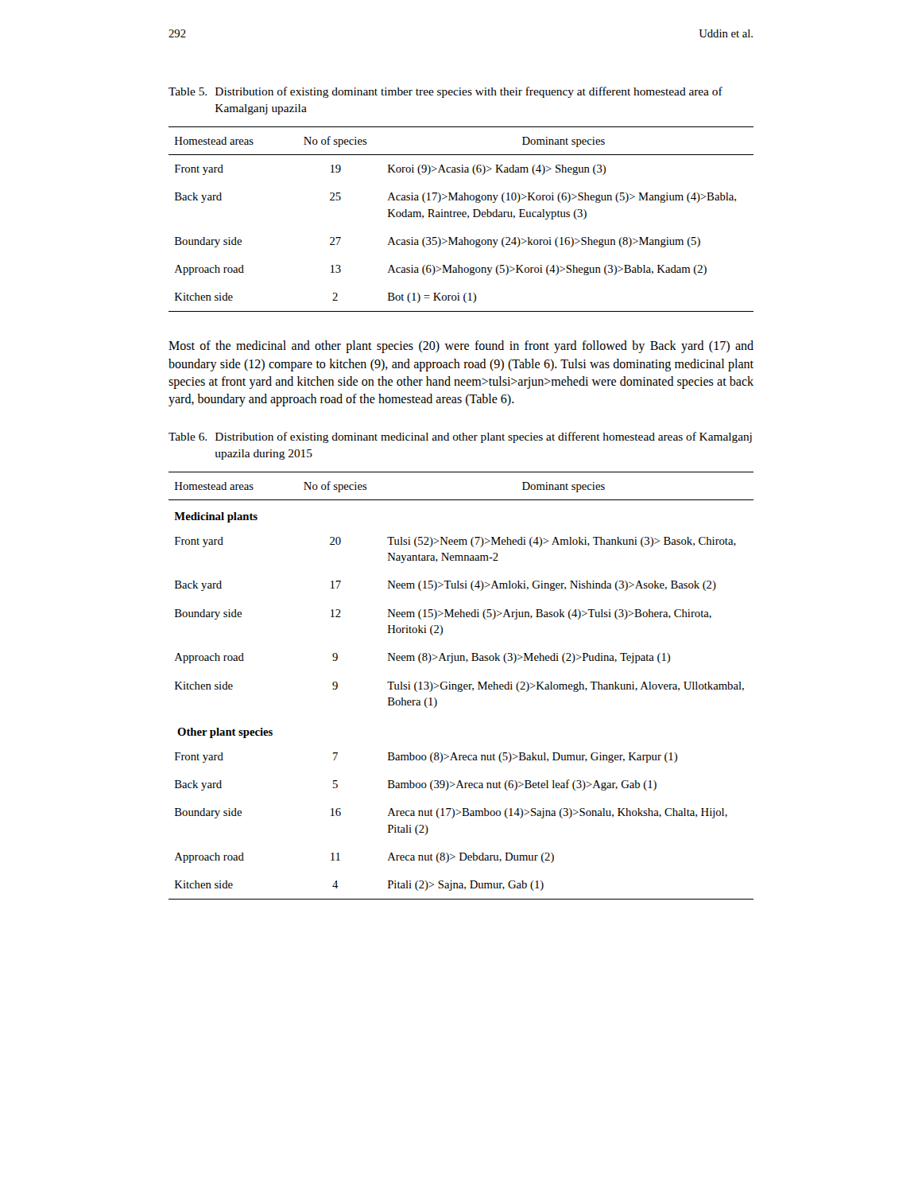292 Uddin et al.
Table 5. Distribution of existing dominant timber tree species with their frequency at different homestead area of Kamalganj upazila
| Homestead areas | No of species | Dominant species |
| --- | --- | --- |
| Front yard | 19 | Koroi (9)>Acasia (6)> Kadam (4)> Shegun (3) |
| Back yard | 25 | Acasia (17)>Mahogony (10)>Koroi (6)>Shegun (5)> Mangium (4)>Babla, Kodam, Raintree, Debdaru, Eucalyptus (3) |
| Boundary side | 27 | Acasia (35)>Mahogony (24)>koroi (16)>Shegun (8)>Mangium (5) |
| Approach road | 13 | Acasia (6)>Mahogony (5)>Koroi (4)>Shegun (3)>Babla, Kadam (2) |
| Kitchen side | 2 | Bot (1) = Koroi (1) |
Most of the medicinal and other plant species (20) were found in front yard followed by Back yard (17) and boundary side (12) compare to kitchen (9), and approach road (9) (Table 6). Tulsi was dominating medicinal plant species at front yard and kitchen side on the other hand neem>tulsi>arjun>mehedi were dominated species at back yard, boundary and approach road of the homestead areas (Table 6).
Table 6. Distribution of existing dominant medicinal and other plant species at different homestead areas of Kamalganj upazila during 2015
| Homestead areas | No of species | Dominant species |
| --- | --- | --- |
| Medicinal plants |
| Front yard | 20 | Tulsi (52)>Neem (7)>Mehedi (4)> Amloki, Thankuni (3)> Basok, Chirota, Nayantara, Nemnaam-2 |
| Back yard | 17 | Neem (15)>Tulsi (4)>Amloki, Ginger, Nishinda (3)>Asoke, Basok (2) |
| Boundary side | 12 | Neem (15)>Mehedi (5)>Arjun, Basok (4)>Tulsi (3)>Bohera, Chirota, Horitoki (2) |
| Approach road | 9 | Neem (8)>Arjun, Basok (3)>Mehedi (2)>Pudina, Tejpata (1) |
| Kitchen side | 9 | Tulsi (13)>Ginger, Mehedi (2)>Kalomegh, Thankuni, Alovera, Ullotkambal, Bohera (1) |
| Other plant species |
| Front yard | 7 | Bamboo (8)>Areca nut (5)>Bakul, Dumur, Ginger, Karpur (1) |
| Back yard | 5 | Bamboo (39)>Areca nut (6)>Betel leaf (3)>Agar, Gab (1) |
| Boundary side | 16 | Areca nut (17)>Bamboo (14)>Sajna (3)>Sonalu, Khoksha, Chalta, Hijol, Pitali (2) |
| Approach road | 11 | Areca nut (8)> Debdaru, Dumur (2) |
| Kitchen side | 4 | Pitali (2)> Sajna, Dumur, Gab (1) |